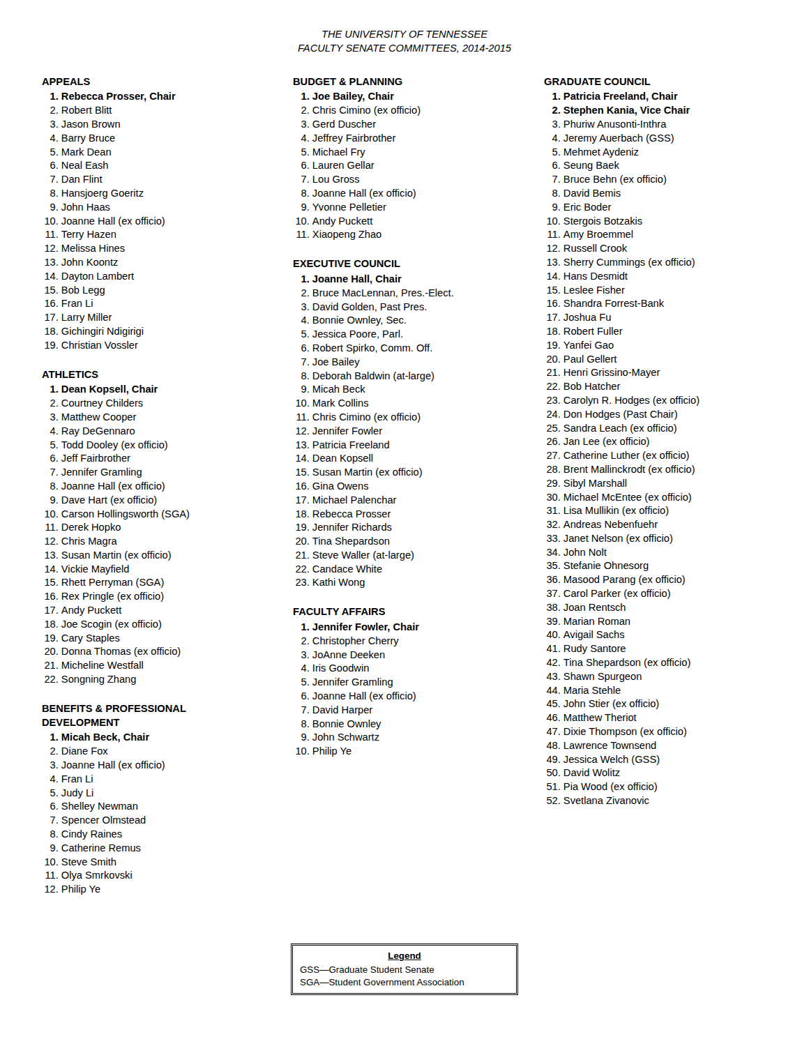THE UNIVERSITY OF TENNESSEE
FACULTY SENATE COMMITTEES, 2014-2015
Appeals
Rebecca Prosser, Chair
Robert Blitt
Jason Brown
Barry Bruce
Mark Dean
Neal Eash
Dan Flint
Hansjoerg Goeritz
John Haas
Joanne Hall (ex officio)
Terry Hazen
Melissa Hines
John Koontz
Dayton Lambert
Bob Legg
Fran Li
Larry Miller
Gichingiri Ndigirigi
Christian Vossler
Athletics
Dean Kopsell, Chair
Courtney Childers
Matthew Cooper
Ray DeGennaro
Todd Dooley (ex officio)
Jeff Fairbrother
Jennifer Gramling
Joanne Hall (ex officio)
Dave Hart (ex officio)
Carson Hollingsworth (SGA)
Derek Hopko
Chris Magra
Susan Martin (ex officio)
Vickie Mayfield
Rhett Perryman (SGA)
Rex Pringle (ex officio)
Andy Puckett
Joe Scogin (ex officio)
Cary Staples
Donna Thomas (ex officio)
Micheline Westfall
Songning Zhang
Benefits & Professional Development
Micah Beck, Chair
Diane Fox
Joanne Hall (ex officio)
Fran Li
Judy Li
Shelley Newman
Spencer Olmstead
Cindy Raines
Catherine Remus
Steve Smith
Olya Smrkovski
Philip Ye
Budget & Planning
Joe Bailey, Chair
Chris Cimino (ex officio)
Gerd Duscher
Jeffrey Fairbrother
Michael Fry
Lauren Gellar
Lou Gross
Joanne Hall (ex officio)
Yvonne Pelletier
Andy Puckett
Xiaopeng Zhao
Executive Council
Joanne Hall, Chair
Bruce MacLennan, Pres.-Elect.
David Golden, Past Pres.
Bonnie Ownley, Sec.
Jessica Poore, Parl.
Robert Spirko, Comm. Off.
Joe Bailey
Deborah Baldwin (at-large)
Micah Beck
Mark Collins
Chris Cimino (ex officio)
Jennifer Fowler
Patricia Freeland
Dean Kopsell
Susan Martin (ex officio)
Gina Owens
Michael Palenchar
Rebecca Prosser
Jennifer Richards
Tina Shepardson
Steve Waller (at-large)
Candace White
Kathi Wong
Faculty Affairs
Jennifer Fowler, Chair
Christopher Cherry
JoAnne Deeken
Iris Goodwin
Jennifer Gramling
Joanne Hall (ex officio)
David Harper
Bonnie Ownley
John Schwartz
Philip Ye
Graduate Council
Patricia Freeland, Chair
Stephen Kania, Vice Chair
Phuriw Anusonti-Inthra
Jeremy Auerbach (GSS)
Mehmet Aydeniz
Seung Baek
Bruce Behn (ex officio)
David Bemis
Eric Boder
Stergois Botzakis
Amy Broemmel
Russell Crook
Sherry Cummings (ex officio)
Hans Desmidt
Leslee Fisher
Shandra Forrest-Bank
Joshua Fu
Robert Fuller
Yanfei Gao
Paul Gellert
Henri Grissino-Mayer
Bob Hatcher
Carolyn R. Hodges (ex officio)
Don Hodges (Past Chair)
Sandra Leach (ex officio)
Jan Lee (ex officio)
Catherine Luther (ex officio)
Brent Mallinckrodt (ex officio)
Sibyl Marshall
Michael McEntee (ex officio)
Lisa Mullikin (ex officio)
Andreas Nebenfuehr
Janet Nelson (ex officio)
John Nolt
Stefanie Ohnesorg
Masood Parang (ex officio)
Carol Parker (ex officio)
Joan Rentsch
Marian Roman
Avigail Sachs
Rudy Santore
Tina Shepardson (ex officio)
Shawn Spurgeon
Maria Stehle
John Stier (ex officio)
Matthew Theriot
Dixie Thompson (ex officio)
Lawrence Townsend
Jessica Welch (GSS)
David Wolitz
Pia Wood (ex officio)
Svetlana Zivanovic
Legend
GSS—Graduate Student Senate
SGA—Student Government Association